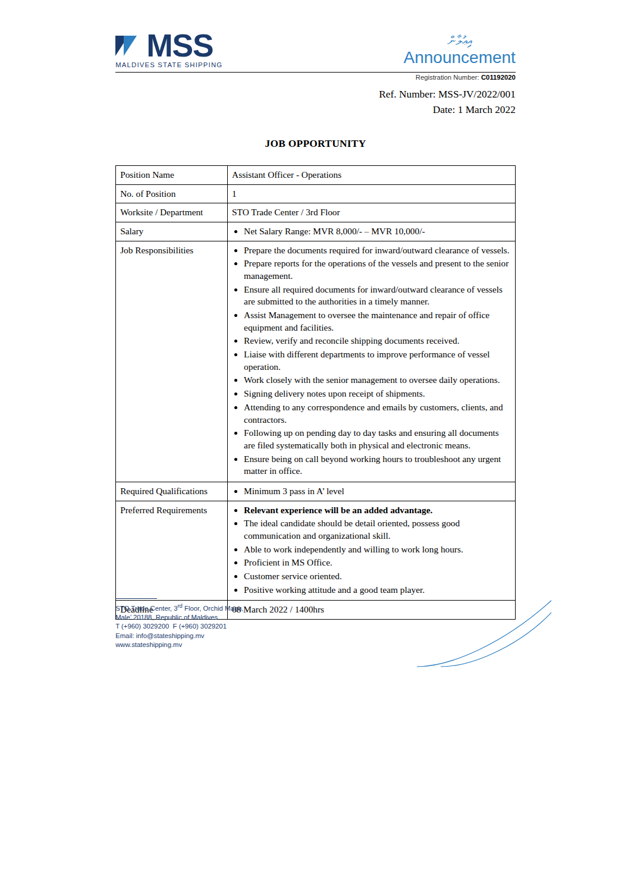MSS
MALDIVES STATE SHIPPING
އިޢުލާން
Announcement
Registration Number: C01192020
Ref. Number: MSS-JV/2022/001
Date: 1 March 2022
JOB OPPORTUNITY
| Position Name | Assistant Officer - Operations |
| No. of Position | 1 |
| Worksite / Department | STO Trade Center / 3rd Floor |
| Salary | Net Salary Range: MVR 8,000/- – MVR 10,000/- |
| Job Responsibilities | Prepare the documents required for inward/outward clearance of vessels. Prepare reports for the operations of the vessels and present to the senior management. Ensure all required documents for inward/outward clearance of vessels are submitted to the authorities in a timely manner. Assist Management to oversee the maintenance and repair of office equipment and facilities. Review, verify and reconcile shipping documents received. Liaise with different departments to improve performance of vessel operation. Work closely with the senior management to oversee daily operations. Signing delivery notes upon receipt of shipments. Attending to any correspondence and emails by customers, clients, and contractors. Following up on pending day to day tasks and ensuring all documents are filed systematically both in physical and electronic means. Ensure being on call beyond working hours to troubleshoot any urgent matter in office. |
| Required Qualifications | Minimum 3 pass in A’ level |
| Preferred Requirements | Relevant experience will be an added advantage. The ideal candidate should be detail oriented, possess good communication and organizational skill. Able to work independently and willing to work long hours. Proficient in MS Office. Customer service oriented. Positive working attitude and a good team player. |
| Deadline | 08 March 2022 / 1400hrs |
STO Trade Center, 3rd Floor, Orchid Magu,
Male’ 20188, Republic of Maldives
T (+960) 3029200 F (+960) 3029201
Email: info@stateshipping.mv
www.stateshipping.mv